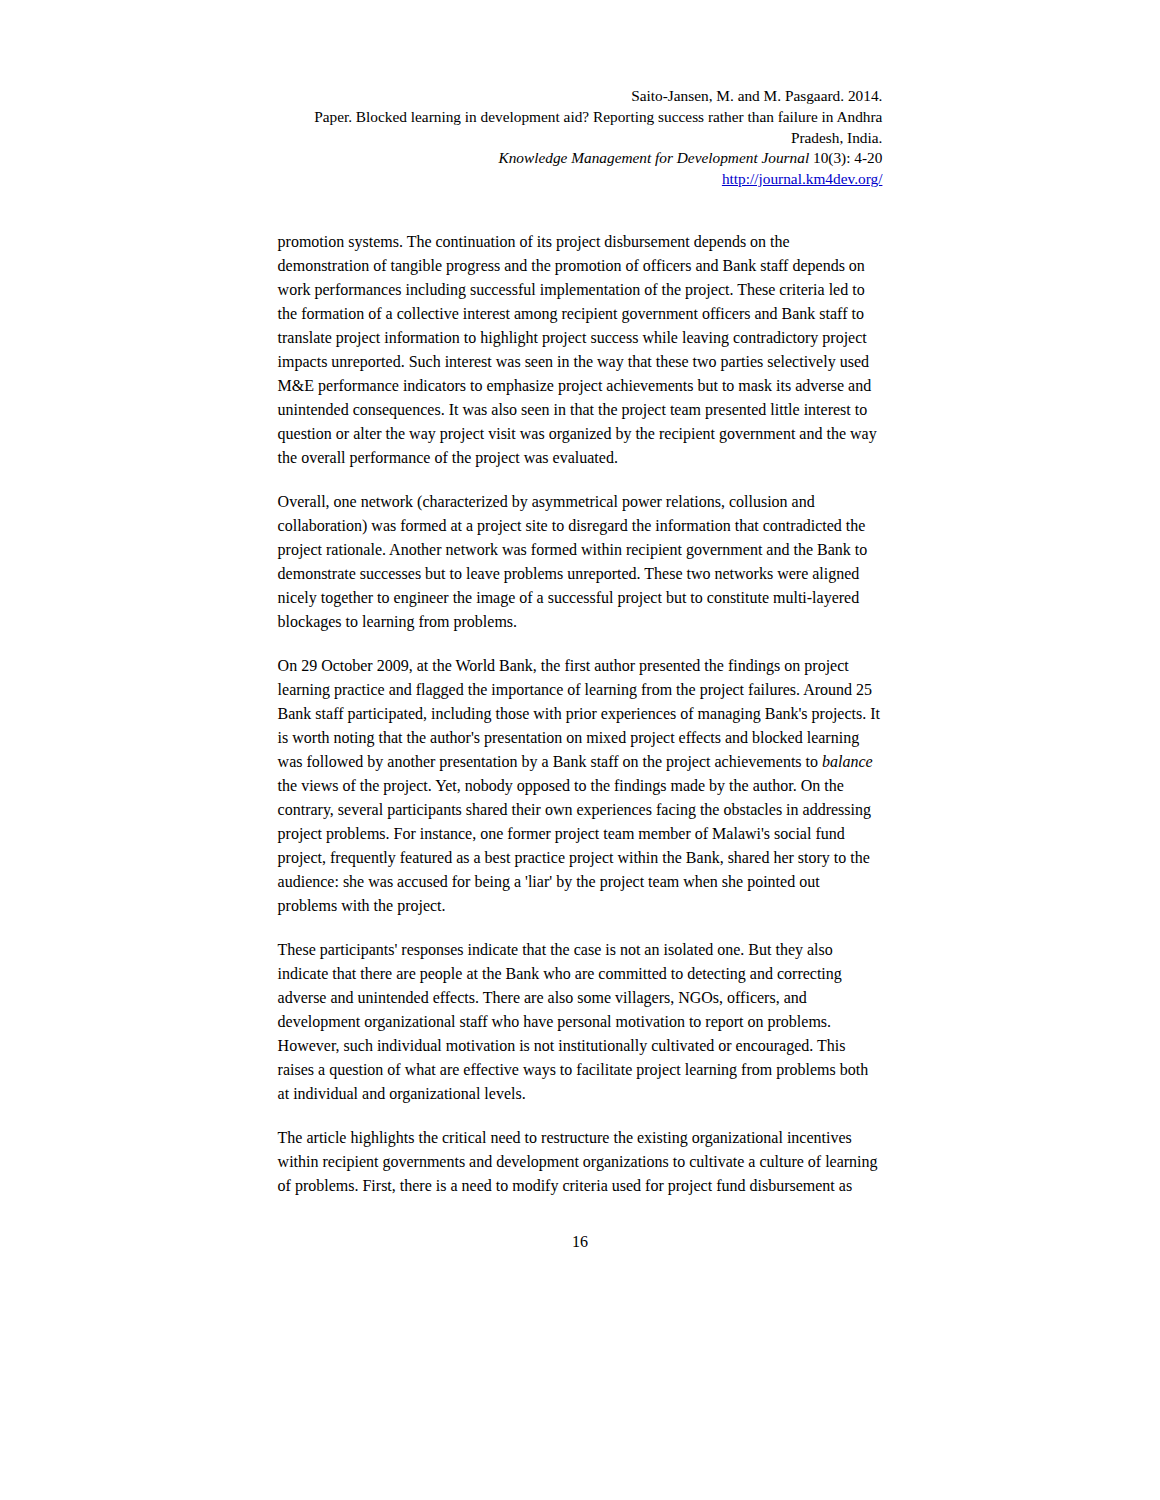Saito-Jansen, M. and M. Pasgaard. 2014. Paper. Blocked learning in development aid? Reporting success rather than failure in Andhra Pradesh, India. Knowledge Management for Development Journal 10(3): 4-20 http://journal.km4dev.org/
promotion systems. The continuation of its project disbursement depends on the demonstration of tangible progress and the promotion of officers and Bank staff depends on work performances including successful implementation of the project. These criteria led to the formation of a collective interest among recipient government officers and Bank staff to translate project information to highlight project success while leaving contradictory project impacts unreported. Such interest was seen in the way that these two parties selectively used M&E performance indicators to emphasize project achievements but to mask its adverse and unintended consequences. It was also seen in that the project team presented little interest to question or alter the way project visit was organized by the recipient government and the way the overall performance of the project was evaluated.
Overall, one network (characterized by asymmetrical power relations, collusion and collaboration) was formed at a project site to disregard the information that contradicted the project rationale. Another network was formed within recipient government and the Bank to demonstrate successes but to leave problems unreported. These two networks were aligned nicely together to engineer the image of a successful project but to constitute multi-layered blockages to learning from problems.
On 29 October 2009, at the World Bank, the first author presented the findings on project learning practice and flagged the importance of learning from the project failures. Around 25 Bank staff participated, including those with prior experiences of managing Bank's projects. It is worth noting that the author's presentation on mixed project effects and blocked learning was followed by another presentation by a Bank staff on the project achievements to balance the views of the project. Yet, nobody opposed to the findings made by the author. On the contrary, several participants shared their own experiences facing the obstacles in addressing project problems. For instance, one former project team member of Malawi's social fund project, frequently featured as a best practice project within the Bank, shared her story to the audience: she was accused for being a 'liar' by the project team when she pointed out problems with the project.
These participants' responses indicate that the case is not an isolated one. But they also indicate that there are people at the Bank who are committed to detecting and correcting adverse and unintended effects. There are also some villagers, NGOs, officers, and development organizational staff who have personal motivation to report on problems. However, such individual motivation is not institutionally cultivated or encouraged. This raises a question of what are effective ways to facilitate project learning from problems both at individual and organizational levels.
The article highlights the critical need to restructure the existing organizational incentives within recipient governments and development organizations to cultivate a culture of learning of problems. First, there is a need to modify criteria used for project fund disbursement as
16